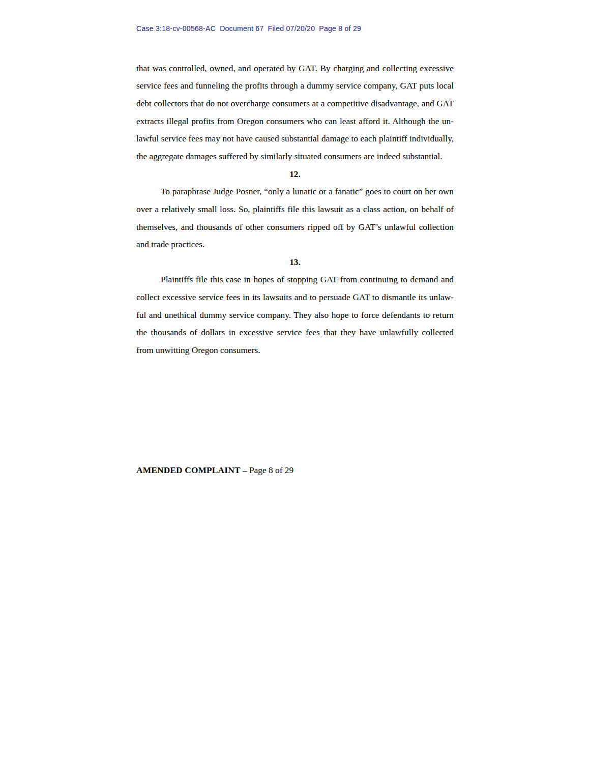Case 3:18-cv-00568-AC Document 67 Filed 07/20/20 Page 8 of 29
that was controlled, owned, and operated by GAT. By charging and collecting excessive service fees and funneling the profits through a dummy service company, GAT puts local debt collectors that do not overcharge consumers at a competitive disadvantage, and GAT extracts illegal profits from Oregon consumers who can least afford it. Although the unlawful service fees may not have caused substantial damage to each plaintiff individually, the aggregate damages suffered by similarly situated consumers are indeed substantial.
12.
To paraphrase Judge Posner, “only a lunatic or a fanatic” goes to court on her own over a relatively small loss. So, plaintiffs file this lawsuit as a class action, on behalf of themselves, and thousands of other consumers ripped off by GAT’s unlawful collection and trade practices.
13.
Plaintiffs file this case in hopes of stopping GAT from continuing to demand and collect excessive service fees in its lawsuits and to persuade GAT to dismantle its unlawful and unethical dummy service company. They also hope to force defendants to return the thousands of dollars in excessive service fees that they have unlawfully collected from unwitting Oregon consumers.
AMENDED COMPLAINT – Page 8 of 29